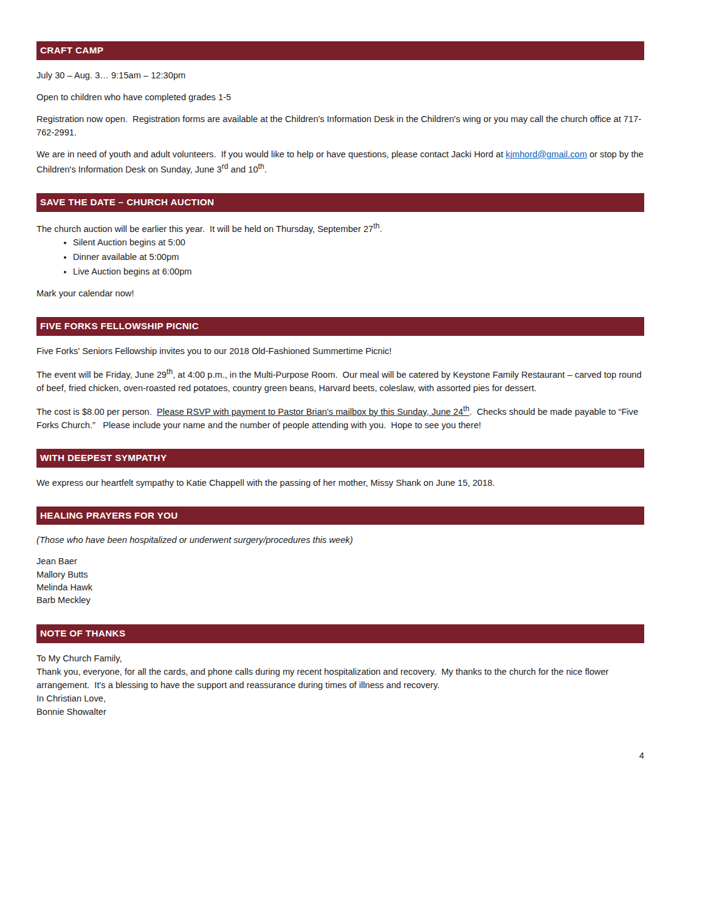CRAFT CAMP
July 30 – Aug. 3… 9:15am – 12:30pm
Open to children who have completed grades 1-5
Registration now open. Registration forms are available at the Children's Information Desk in the Children's wing or you may call the church office at 717-762-2991.
We are in need of youth and adult volunteers. If you would like to help or have questions, please contact Jacki Hord at kjmhord@gmail.com or stop by the Children's Information Desk on Sunday, June 3rd and 10th.
SAVE THE DATE – CHURCH AUCTION
The church auction will be earlier this year. It will be held on Thursday, September 27th.
Silent Auction begins at 5:00
Dinner available at 5:00pm
Live Auction begins at 6:00pm
Mark your calendar now!
FIVE FORKS FELLOWSHIP PICNIC
Five Forks' Seniors Fellowship invites you to our 2018 Old-Fashioned Summertime Picnic!
The event will be Friday, June 29th, at 4:00 p.m., in the Multi-Purpose Room. Our meal will be catered by Keystone Family Restaurant – carved top round of beef, fried chicken, oven-roasted red potatoes, country green beans, Harvard beets, coleslaw, with assorted pies for dessert.
The cost is $8.00 per person. Please RSVP with payment to Pastor Brian's mailbox by this Sunday, June 24th. Checks should be made payable to “Five Forks Church.” Please include your name and the number of people attending with you. Hope to see you there!
WITH DEEPEST SYMPATHY
We express our heartfelt sympathy to Katie Chappell with the passing of her mother, Missy Shank on June 15, 2018.
HEALING PRAYERS FOR YOU
(Those who have been hospitalized or underwent surgery/procedures this week)
Jean Baer
Mallory Butts
Melinda Hawk
Barb Meckley
NOTE OF THANKS
To My Church Family,
Thank you, everyone, for all the cards, and phone calls during my recent hospitalization and recovery. My thanks to the church for the nice flower arrangement. It's a blessing to have the support and reassurance during times of illness and recovery.
In Christian Love,
Bonnie Showalter
4